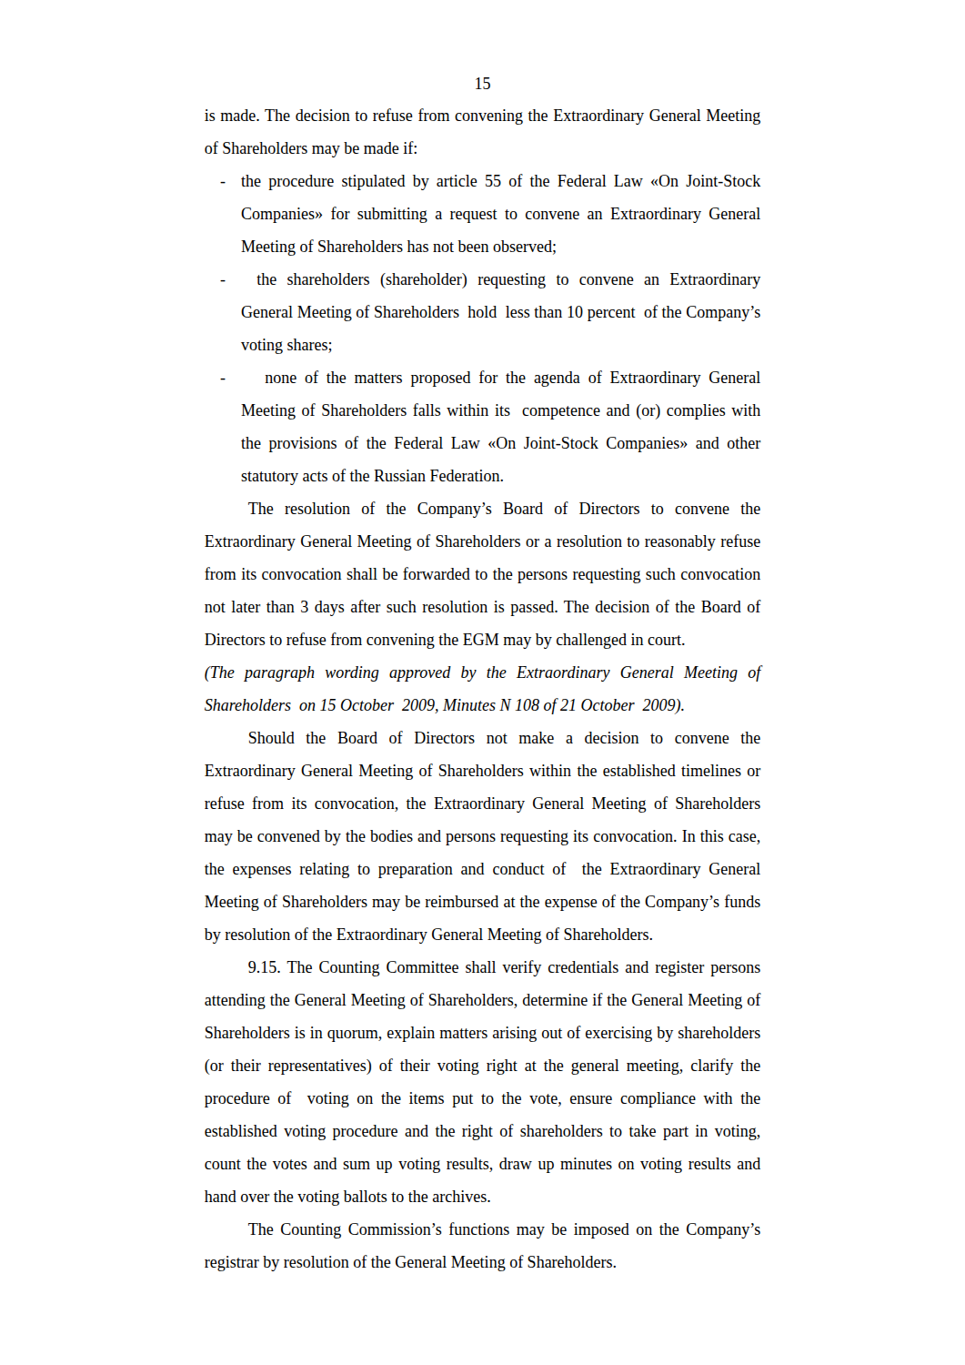15
is made. The decision to refuse from convening the Extraordinary General Meeting of Shareholders may be made if:
the procedure stipulated by article 55 of the Federal Law «On Joint-Stock Companies» for submitting a request to convene an Extraordinary General Meeting of Shareholders has not been observed;
the shareholders (shareholder) requesting to convene an Extraordinary General Meeting of Shareholders hold less than 10 percent of the Company’s voting shares;
none of the matters proposed for the agenda of Extraordinary General Meeting of Shareholders falls within its competence and (or) complies with the provisions of the Federal Law «On Joint-Stock Companies» and other statutory acts of the Russian Federation.
The resolution of the Company’s Board of Directors to convene the Extraordinary General Meeting of Shareholders or a resolution to reasonably refuse from its convocation shall be forwarded to the persons requesting such convocation not later than 3 days after such resolution is passed. The decision of the Board of Directors to refuse from convening the EGM may by challenged in court.
(The paragraph wording approved by the Extraordinary General Meeting of Shareholders on 15 October 2009, Minutes N 108 of 21 October 2009).
Should the Board of Directors not make a decision to convene the Extraordinary General Meeting of Shareholders within the established timelines or refuse from its convocation, the Extraordinary General Meeting of Shareholders may be convened by the bodies and persons requesting its convocation. In this case, the expenses relating to preparation and conduct of the Extraordinary General Meeting of Shareholders may be reimbursed at the expense of the Company’s funds by resolution of the Extraordinary General Meeting of Shareholders.
9.15. The Counting Committee shall verify credentials and register persons attending the General Meeting of Shareholders, determine if the General Meeting of Shareholders is in quorum, explain matters arising out of exercising by shareholders (or their representatives) of their voting right at the general meeting, clarify the procedure of voting on the items put to the vote, ensure compliance with the established voting procedure and the right of shareholders to take part in voting, count the votes and sum up voting results, draw up minutes on voting results and hand over the voting ballots to the archives.
The Counting Commission’s functions may be imposed on the Company’s registrar by resolution of the General Meeting of Shareholders.